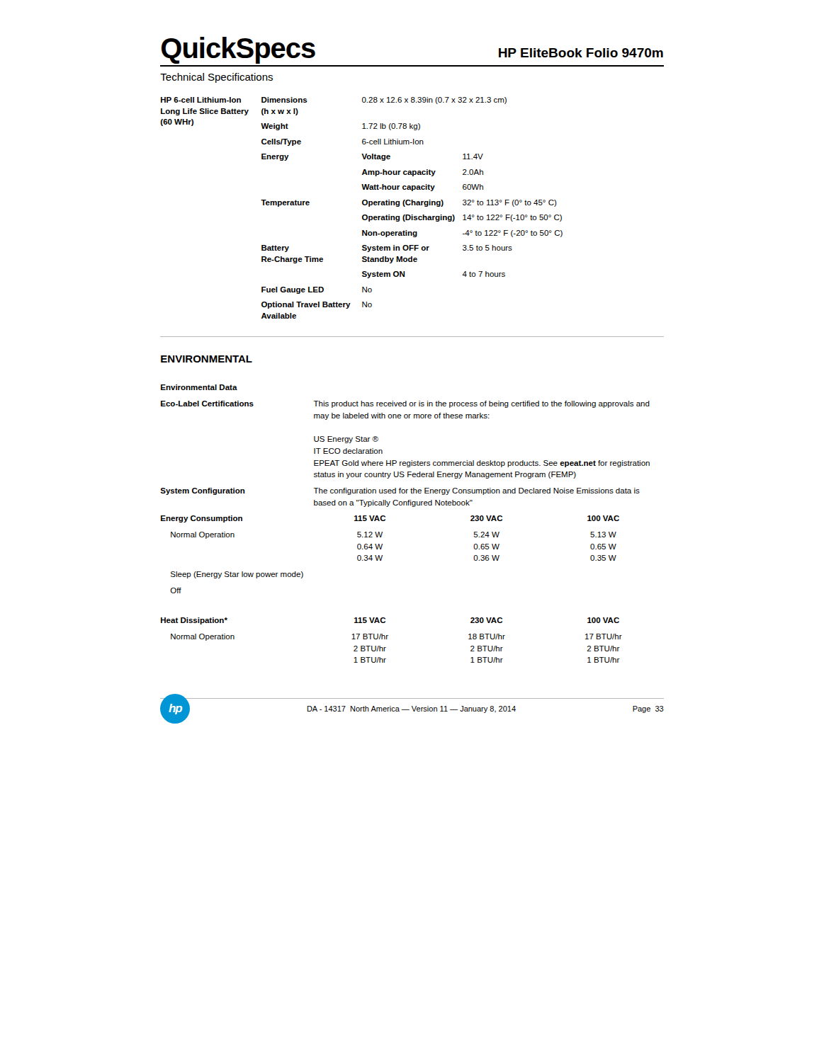QuickSpecs
HP EliteBook Folio 9470m
Technical Specifications
| HP 6-cell Lithium-Ion Long Life Slice Battery (60 WHr) | Dimensions (h x w x l) | 0.28 x 12.6 x 8.39in (0.7 x 32 x 21.3 cm) |
| Weight | 1.72 lb (0.78 kg) |
| Cells/Type | 6-cell Lithium-Ion |
| Energy | Voltage | 11.4V |
| | Amp-hour capacity | 2.0Ah |
| | Watt-hour capacity | 60Wh |
| Temperature | Operating (Charging) | 32° to 113° F (0° to 45° C) |
| | Operating (Discharging) | 14° to 122° F(-10° to 50° C) |
| | Non-operating | -4° to 122° F (-20° to 50° C) |
| Battery Re-Charge Time | System in OFF or Standby Mode | 3.5 to 5 hours |
| | System ON | 4 to 7 hours |
| | Fuel Gauge LED | No |
| | Optional Travel Battery Available | No |
ENVIRONMENTAL
Environmental Data
| Eco-Label Certifications | This product has received or is in the process of being certified to the following approvals and may be labeled with one or more of these marks: US Energy Star ® IT ECO declaration EPEAT Gold where HP registers commercial desktop products. See epeat.net for registration status in your country US Federal Energy Management Program (FEMP) |
| System Configuration | The configuration used for the Energy Consumption and Declared Noise Emissions data is based on a "Typically Configured Notebook" |
| Energy Consumption | 115 VAC | 230 VAC | 100 VAC |
| Normal Operation | 5.12 W 0.64 W 0.34 W | 5.24 W 0.65 W 0.36 W | 5.13 W 0.65 W 0.35 W |
| Sleep (Energy Star low power mode) | |
| Off | |
| Heat Dissipation* | 115 VAC | 230 VAC | 100 VAC |
| Normal Operation | 17 BTU/hr 2 BTU/hr 1 BTU/hr | 18 BTU/hr 2 BTU/hr 1 BTU/hr | 17 BTU/hr 2 BTU/hr 1 BTU/hr |
hp
DA - 14317 North America — Version 11 — January 8, 2014
Page 33